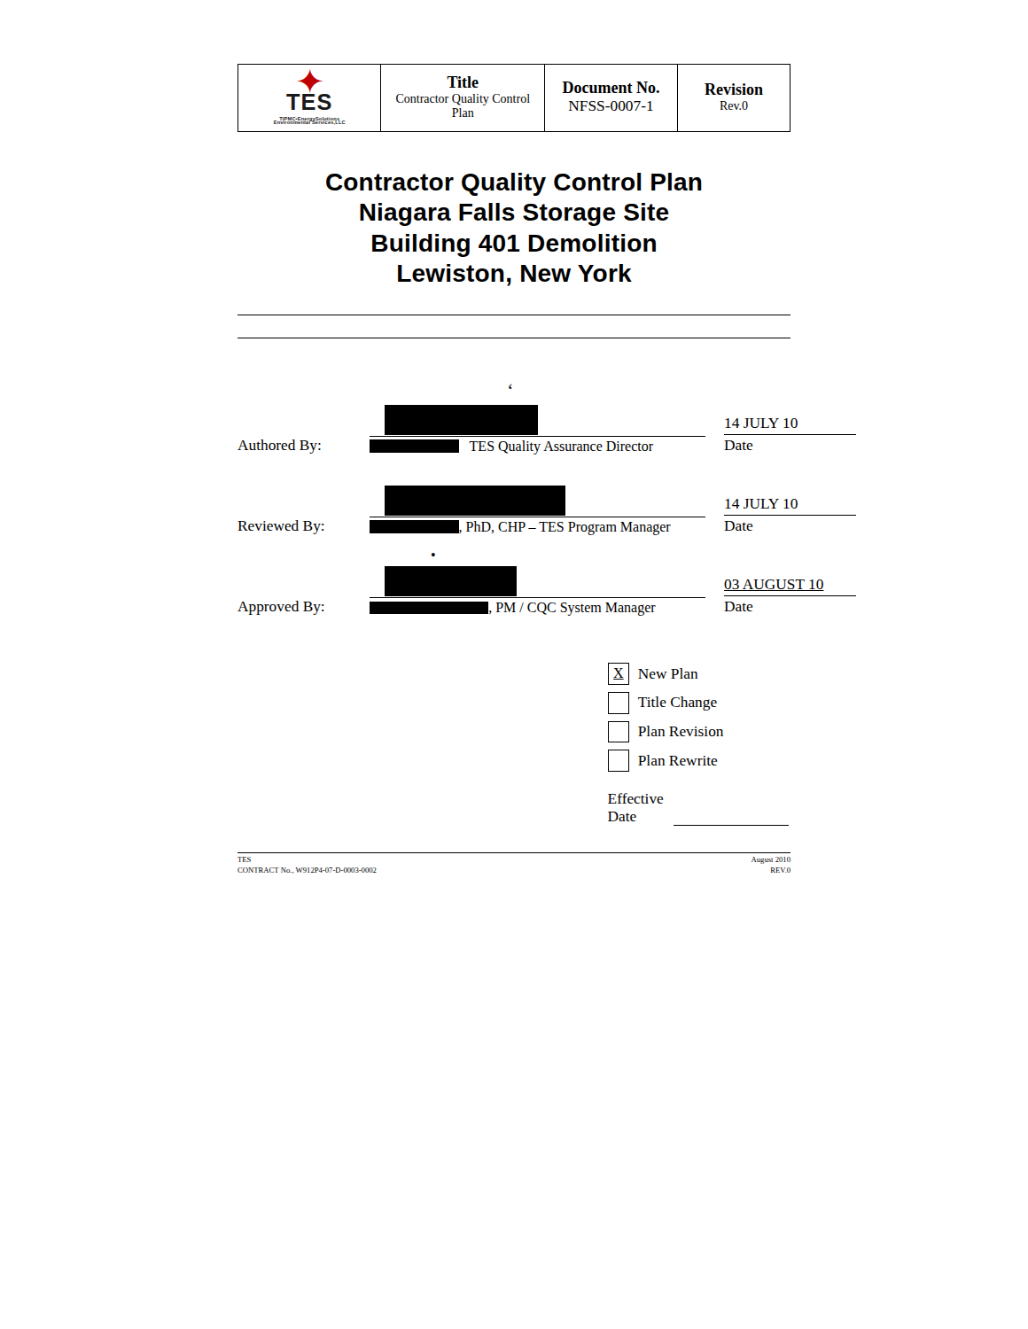| ✦ TES TIPMC•EnergySolutions Environmental Services,LLC | Title Contractor Quality Control Plan | Document No. NFSS-0007-1 | Revision Rev.0 |
Contractor Quality Control Plan
Niagara Falls Storage Site
Building 401 Demolition
Lewiston, New York
| Authored By: | ‘ TES Quality Assurance Director | | 14 JULY 10 Date |
| Reviewed By: | ´ , PhD, CHP – TES Program Manager | | 14 JULY 10 Date |
| Approved By: | • , PM / CQC System Manager | | 03 AUGUST 10 Date |
XNew Plan
Title Change
Plan Revision
Plan Rewrite
Effective
Date
TES
CONTRACT No., W912P4-07-D-0003-0002
August 2010
REV.0